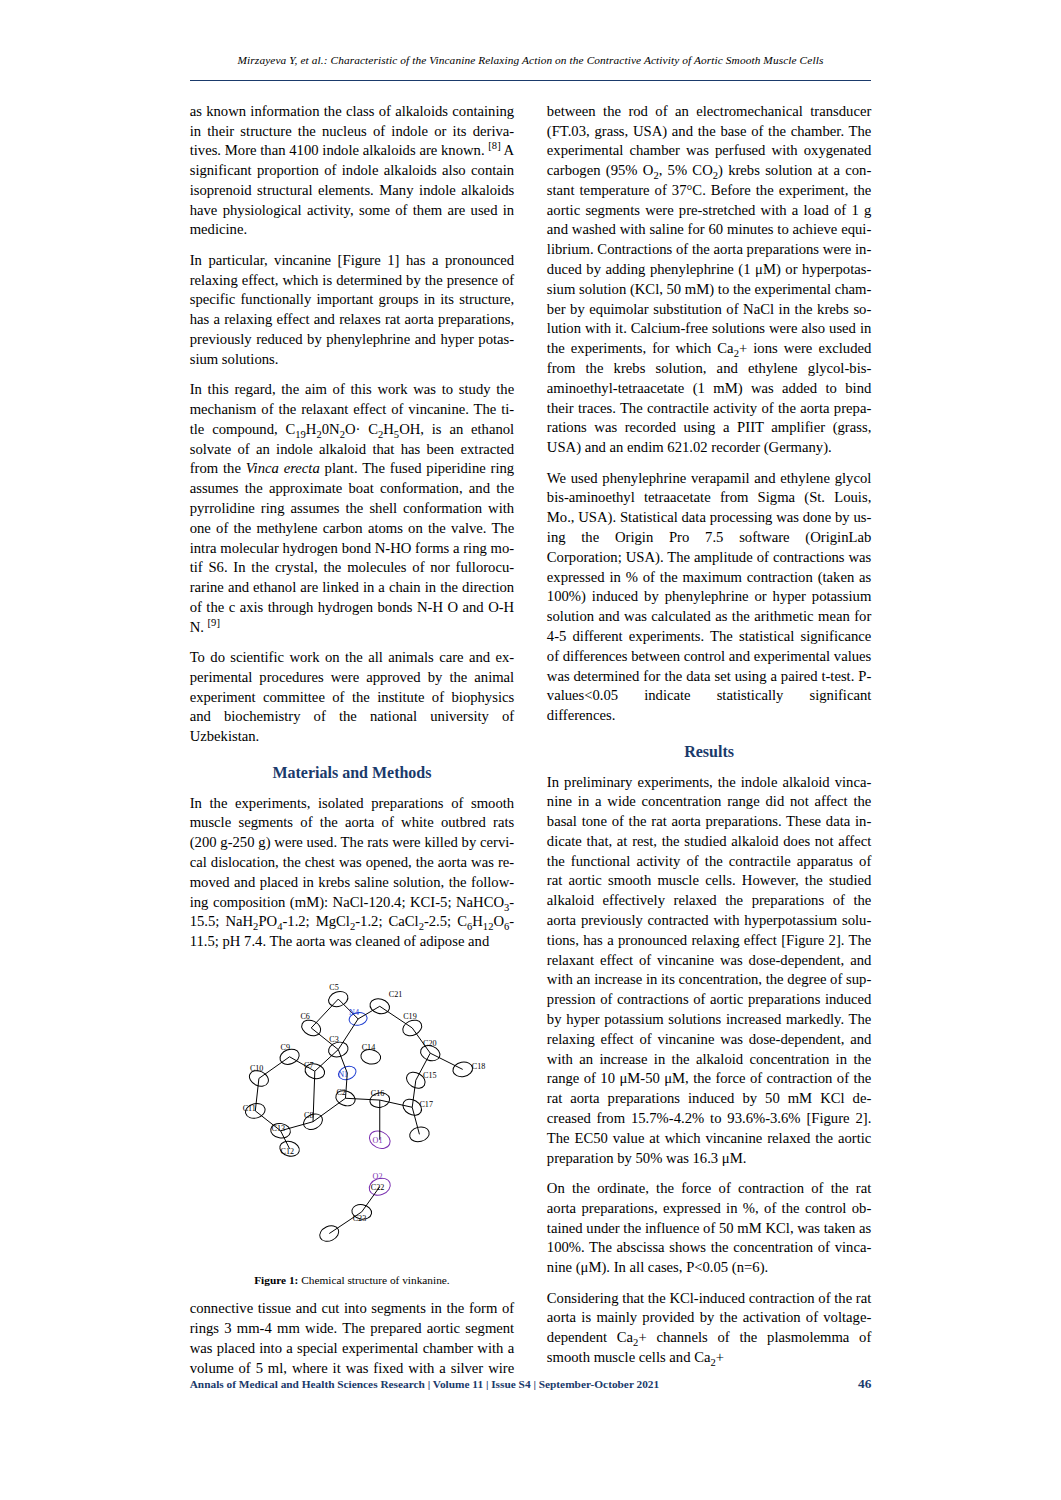Mirzayeva Y, et al.: Characteristic of the Vincanine Relaxing Action on the Contractive Activity of Aortic Smooth Muscle Cells
as known information the class of alkaloids containing in their structure the nucleus of indole or its derivatives. More than 4100 indole alkaloids are known. [8] A significant proportion of indole alkaloids also contain isoprenoid structural elements. Many indole alkaloids have physiological activity, some of them are used in medicine.
In particular, vincanine [Figure 1] has a pronounced relaxing effect, which is determined by the presence of specific functionally important groups in its structure, has a relaxing effect and relaxes rat aorta preparations, previously reduced by phenylephrine and hyper potassium solutions.
In this regard, the aim of this work was to study the mechanism of the relaxant effect of vincanine. The title compound, C19H20N2O· C2H5OH, is an ethanol solvate of an indole alkaloid that has been extracted from the Vinca erecta plant. The fused piperidine ring assumes the approximate boat conformation, and the pyrrolidine ring assumes the shell conformation with one of the methylene carbon atoms on the valve. The intra molecular hydrogen bond N-HO forms a ring motif S6. In the crystal, the molecules of nor fullorocurarine and ethanol are linked in a chain in the direction of the c axis through hydrogen bonds N-H O and O-H N. [9]
To do scientific work on the all animals care and experimental procedures were approved by the animal experiment committee of the institute of biophysics and biochemistry of the national university of Uzbekistan.
Materials and Methods
In the experiments, isolated preparations of smooth muscle segments of the aorta of white outbred rats (200 g-250 g) were used. The rats were killed by cervical dislocation, the chest was opened, the aorta was removed and placed in krebs saline solution, the following composition (mM): NaCl-120.4; KCI-5; NaHCO3-15.5; NaH2PO4-1.2; MgCl2-1.2; CaCl2-2.5; C6H12O6-11.5; pH 7.4. The aorta was cleaned of adipose and
C5 C21 C6 C3 C14 C19 C20 C18 C15 C9 C7 C10 C11 C13 C8 C2 C16 C17 C12 C22 C23 N4 N1 O1 O2
Figure 1: Chemical structure of vinkanine.
connective tissue and cut into segments in the form of rings 3 mm-4 mm wide. The prepared aortic segment was placed into a special experimental chamber with a volume of 5 ml, where it was fixed with a silver wire between the rod of an electromechanical transducer (FT.03, grass, USA) and the base of the chamber. The experimental chamber was perfused with oxygenated carbogen (95% O2, 5% CO2) krebs solution at a constant temperature of 37°C. Before the experiment, the aortic segments were pre-stretched with a load of 1 g and washed with saline for 60 minutes to achieve equilibrium. Contractions of the aorta preparations were induced by adding phenylephrine (1 μM) or hyperpotassium solution (KCl, 50 mM) to the experimental chamber by equimolar substitution of NaCl in the krebs solution with it. Calcium-free solutions were also used in the experiments, for which Ca2+ ions were excluded from the krebs solution, and ethylene glycol-bis-aminoethyl-tetraacetate (1 mM) was added to bind their traces. The contractile activity of the aorta preparations was recorded using a PIIT amplifier (grass, USA) and an endim 621.02 recorder (Germany).
We used phenylephrine verapamil and ethylene glycol bis-aminoethyl tetraacetate from Sigma (St. Louis, Mo., USA). Statistical data processing was done by using the Origin Pro 7.5 software (OriginLab Corporation; USA). The amplitude of contractions was expressed in % of the maximum contraction (taken as 100%) induced by phenylephrine or hyper potassium solution and was calculated as the arithmetic mean for 4-5 different experiments. The statistical significance of differences between control and experimental values was determined for the data set using a paired t-test. P-values<0.05 indicate statistically significant differences.
Results
In preliminary experiments, the indole alkaloid vincanine in a wide concentration range did not affect the basal tone of the rat aorta preparations. These data indicate that, at rest, the studied alkaloid does not affect the functional activity of the contractile apparatus of rat aortic smooth muscle cells. However, the studied alkaloid effectively relaxed the preparations of the aorta previously contracted with hyperpotassium solutions, has a pronounced relaxing effect [Figure 2]. The relaxant effect of vincanine was dose-dependent, and with an increase in its concentration, the degree of suppression of contractions of aortic preparations induced by hyper potassium solutions increased markedly. The relaxing effect of vincanine was dose-dependent, and with an increase in the alkaloid concentration in the range of 10 μM-50 μM, the force of contraction of the rat aorta preparations induced by 50 mM KCl decreased from 15.7%-4.2% to 93.6%-3.6% [Figure 2]. The EC50 value at which vincanine relaxed the aortic preparation by 50% was 16.3 μM.
On the ordinate, the force of contraction of the rat aorta preparations, expressed in %, of the control obtained under the influence of 50 mM KCl, was taken as 100%. The abscissa shows the concentration of vincanine (μM). In all cases, P<0.05 (n=6).
Considering that the KCl-induced contraction of the rat aorta is mainly provided by the activation of voltage-dependent Ca2+ channels of the plasmolemma of smooth muscle cells and Ca2+
Annals of Medical and Health Sciences Research | Volume 11 | Issue S4 | September-October 2021 46